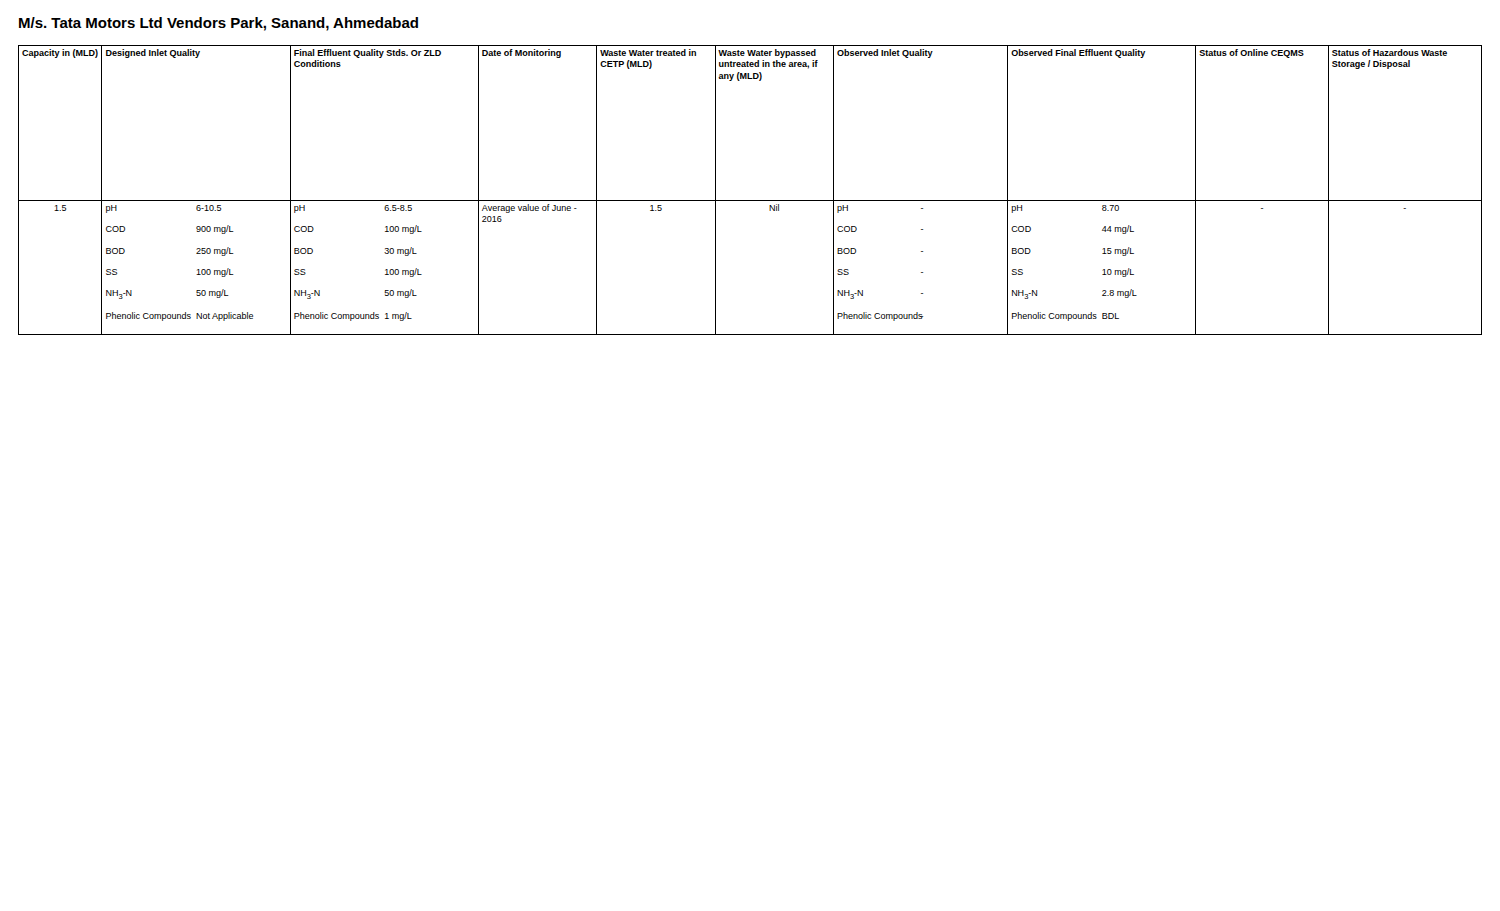M/s. Tata Motors Ltd Vendors Park, Sanand, Ahmedabad
| Capacity in (MLD) | Designed Inlet Quality | Final Effluent Quality Stds. Or ZLD Conditions | Date of Monitoring | Waste Water treated in CETP (MLD) | Waste Water bypassed untreated in the area, if any (MLD) | Observed Inlet Quality | Observed Final Effluent Quality | Status of Online CEQMS | Status of Hazardous Waste Storage / Disposal |
| --- | --- | --- | --- | --- | --- | --- | --- | --- | --- |
| 1.5 | / pH / 6-10.5 / / COD / 900 mg/L / / BOD / 250 mg/L / / SS / 100 mg/L / / NH 3 -N / 50 mg/L / / Phenolic Compounds / Not Applicable / | / pH / 6.5-8.5 / / COD / 100 mg/L / / BOD / 30 mg/L / / SS / 100 mg/L / / NH 3 -N / 50 mg/L / / Phenolic Compounds / 1 mg/L / | Average value of June - 2016 | 1.5 | Nil | / pH / - / / COD / - / / BOD / - / / SS / - / / NH 3 -N / - / / Phenolic Compounds / - / | / pH / 8.70 / / COD / 44 mg/L / / BOD / 15 mg/L / / SS / 10 mg/L / / NH 3 -N / 2.8 mg/L / / Phenolic Compounds / BDL / | - | - |